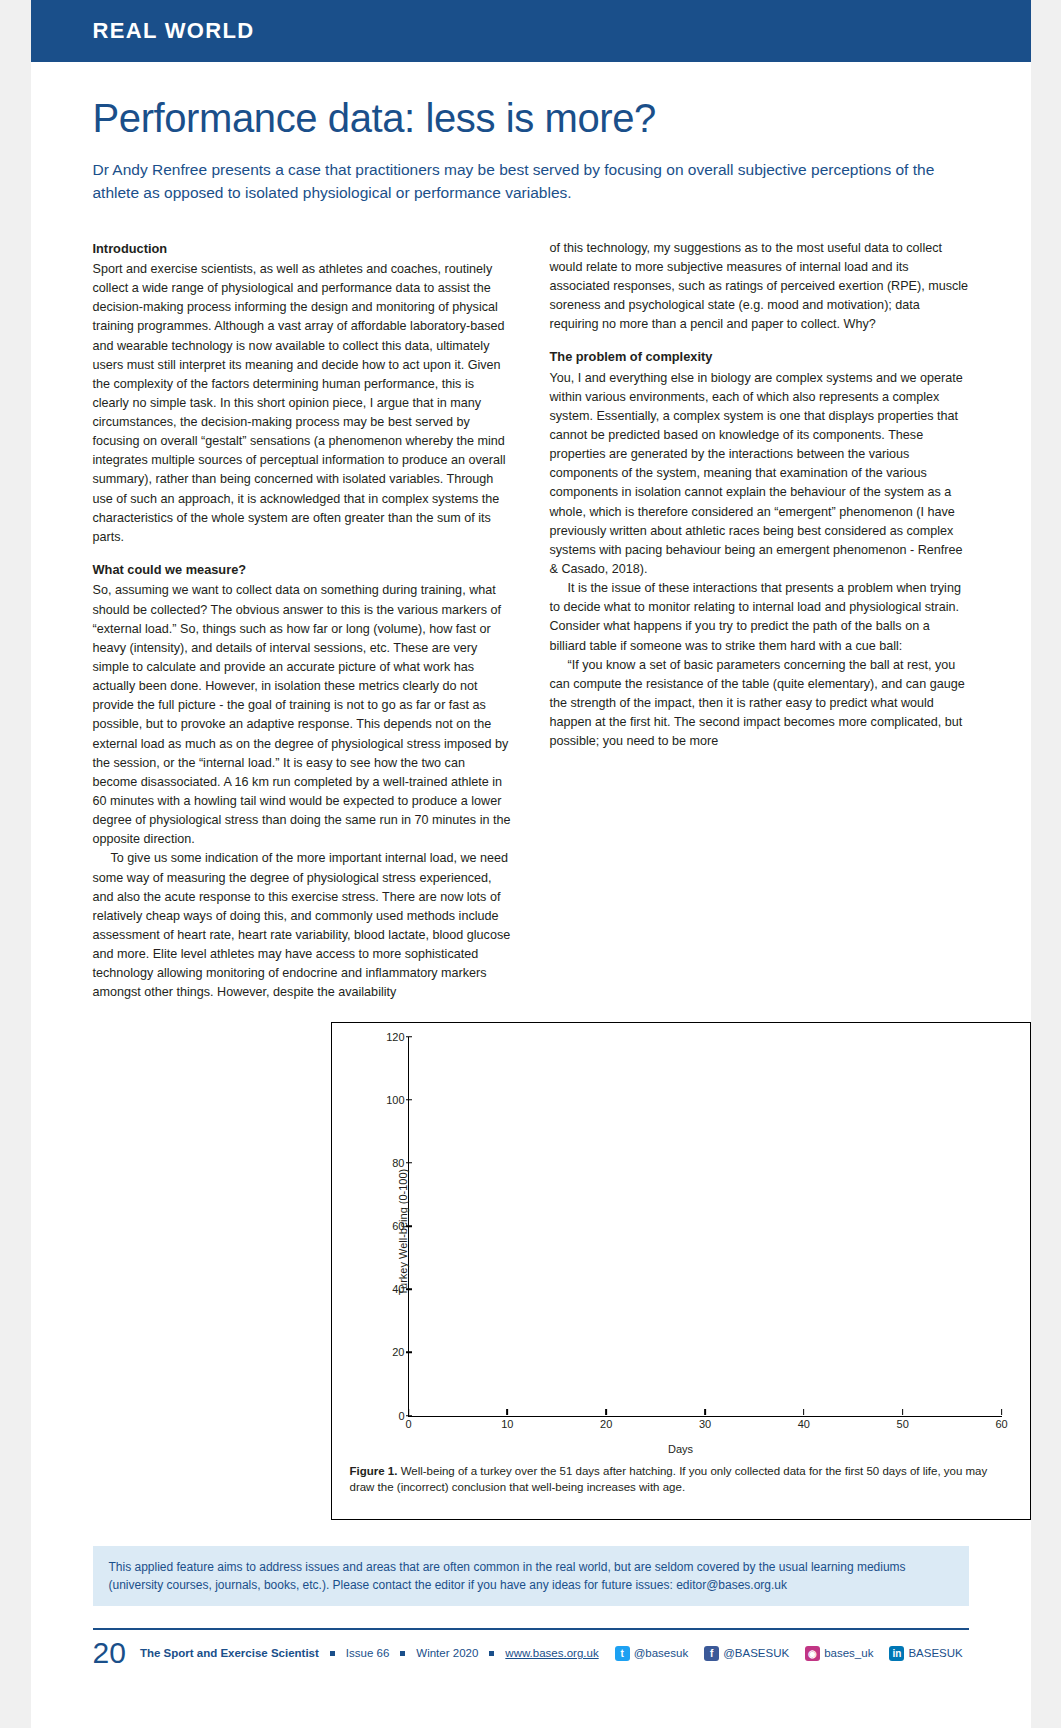Real World
Performance data: less is more?
Dr Andy Renfree presents a case that practitioners may be best served by focusing on overall subjective perceptions of the athlete as opposed to isolated physiological or performance variables.
Introduction
Sport and exercise scientists, as well as athletes and coaches, routinely collect a wide range of physiological and performance data to assist the decision-making process informing the design and monitoring of physical training programmes. Although a vast array of affordable laboratory-based and wearable technology is now available to collect this data, ultimately users must still interpret its meaning and decide how to act upon it. Given the complexity of the factors determining human performance, this is clearly no simple task. In this short opinion piece, I argue that in many circumstances, the decision-making process may be best served by focusing on overall “gestalt” sensations (a phenomenon whereby the mind integrates multiple sources of perceptual information to produce an overall summary), rather than being concerned with isolated variables. Through use of such an approach, it is acknowledged that in complex systems the characteristics of the whole system are often greater than the sum of its parts.
What could we measure?
So, assuming we want to collect data on something during training, what should be collected? The obvious answer to this is the various markers of “external load.” So, things such as how far or long (volume), how fast or heavy (intensity), and details of interval sessions, etc. These are very simple to calculate and provide an accurate picture of what work has actually been done. However, in isolation these metrics clearly do not provide the full picture - the goal of training is not to go as far or fast as possible, but to provoke an adaptive response. This depends not on the external load as much as on the degree of physiological stress imposed by the session, or the “internal load.” It is easy to see how the two can become disassociated. A 16 km run completed by a well-trained athlete in 60 minutes with a howling tail wind would be expected to produce a lower degree of physiological stress than doing the same run in 70 minutes in the opposite direction.
To give us some indication of the more important internal load, we need some way of measuring the degree of physiological stress experienced, and also the acute response to this exercise stress. There are now lots of relatively cheap ways of doing this, and commonly used methods include assessment of heart rate, heart rate variability, blood lactate, blood glucose and more. Elite level athletes may have access to more sophisticated technology allowing monitoring of endocrine and inflammatory markers amongst other things. However, despite the availability
of this technology, my suggestions as to the most useful data to collect would relate to more subjective measures of internal load and its associated responses, such as ratings of perceived exertion (RPE), muscle soreness and psychological state (e.g. mood and motivation); data requiring no more than a pencil and paper to collect. Why?
The problem of complexity
You, I and everything else in biology are complex systems and we operate within various environments, each of which also represents a complex system. Essentially, a complex system is one that displays properties that cannot be predicted based on knowledge of its components. These properties are generated by the interactions between the various components of the system, meaning that examination of the various components in isolation cannot explain the behaviour of the system as a whole, which is therefore considered an “emergent” phenomenon (I have previously written about athletic races being best considered as complex systems with pacing behaviour being an emergent phenomenon - Renfree & Casado, 2018).
It is the issue of these interactions that presents a problem when trying to decide what to monitor relating to internal load and physiological strain. Consider what happens if you try to predict the path of the balls on a billiard table if someone was to strike them hard with a cue ball:
“If you know a set of basic parameters concerning the ball at rest, you can compute the resistance of the table (quite elementary), and can gauge the strength of the impact, then it is rather easy to predict what would happen at the first hit. The second impact becomes more complicated, but possible; you need to be more
Turkey Well-being (0-100)
120
100
80
60
40
20
0
0
10
20
30
40
50
60
Days
Figure 1. Well-being of a turkey over the 51 days after hatching. If you only collected data for the first 50 days of life, you may draw the (incorrect) conclusion that well-being increases with age.
This applied feature aims to address issues and areas that are often common in the real world, but are seldom covered by the usual learning mediums (university courses, journals, books, etc.). Please contact the editor if you have any ideas for future issues: editor@bases.org.uk
20 The Sport and Exercise Scientist Issue 66 Winter 2020 www.bases.org.uk t@basesuk f@BASESUK ◉bases_uk in BASESUK